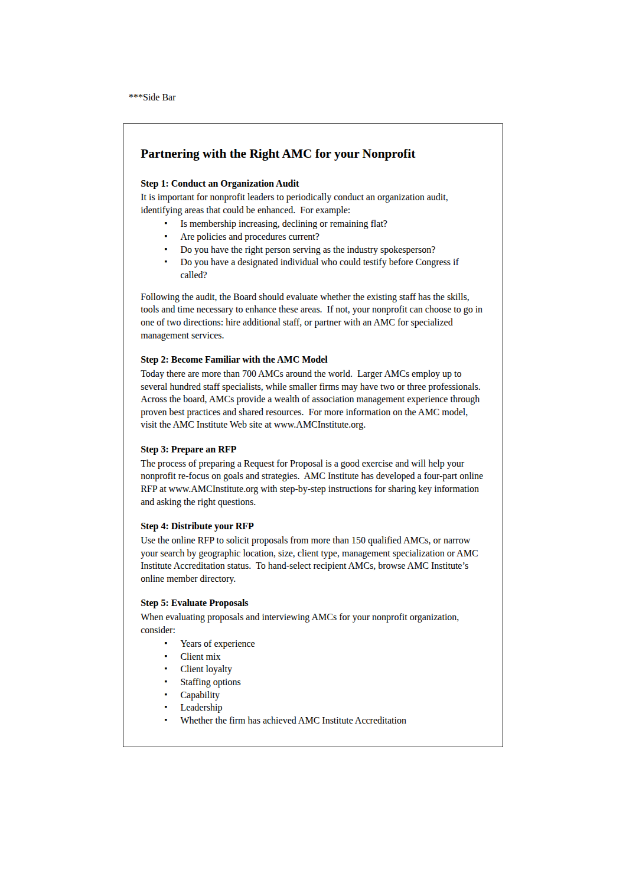***Side Bar
Partnering with the Right AMC for your Nonprofit
Step 1: Conduct an Organization Audit
It is important for nonprofit leaders to periodically conduct an organization audit, identifying areas that could be enhanced. For example:
Is membership increasing, declining or remaining flat?
Are policies and procedures current?
Do you have the right person serving as the industry spokesperson?
Do you have a designated individual who could testify before Congress if called?
Following the audit, the Board should evaluate whether the existing staff has the skills, tools and time necessary to enhance these areas. If not, your nonprofit can choose to go in one of two directions: hire additional staff, or partner with an AMC for specialized management services.
Step 2: Become Familiar with the AMC Model
Today there are more than 700 AMCs around the world. Larger AMCs employ up to several hundred staff specialists, while smaller firms may have two or three professionals. Across the board, AMCs provide a wealth of association management experience through proven best practices and shared resources. For more information on the AMC model, visit the AMC Institute Web site at www.AMCInstitute.org.
Step 3: Prepare an RFP
The process of preparing a Request for Proposal is a good exercise and will help your nonprofit re-focus on goals and strategies. AMC Institute has developed a four-part online RFP at www.AMCInstitute.org with step-by-step instructions for sharing key information and asking the right questions.
Step 4: Distribute your RFP
Use the online RFP to solicit proposals from more than 150 qualified AMCs, or narrow your search by geographic location, size, client type, management specialization or AMC Institute Accreditation status. To hand-select recipient AMCs, browse AMC Institute’s online member directory.
Step 5: Evaluate Proposals
When evaluating proposals and interviewing AMCs for your nonprofit organization, consider:
Years of experience
Client mix
Client loyalty
Staffing options
Capability
Leadership
Whether the firm has achieved AMC Institute Accreditation